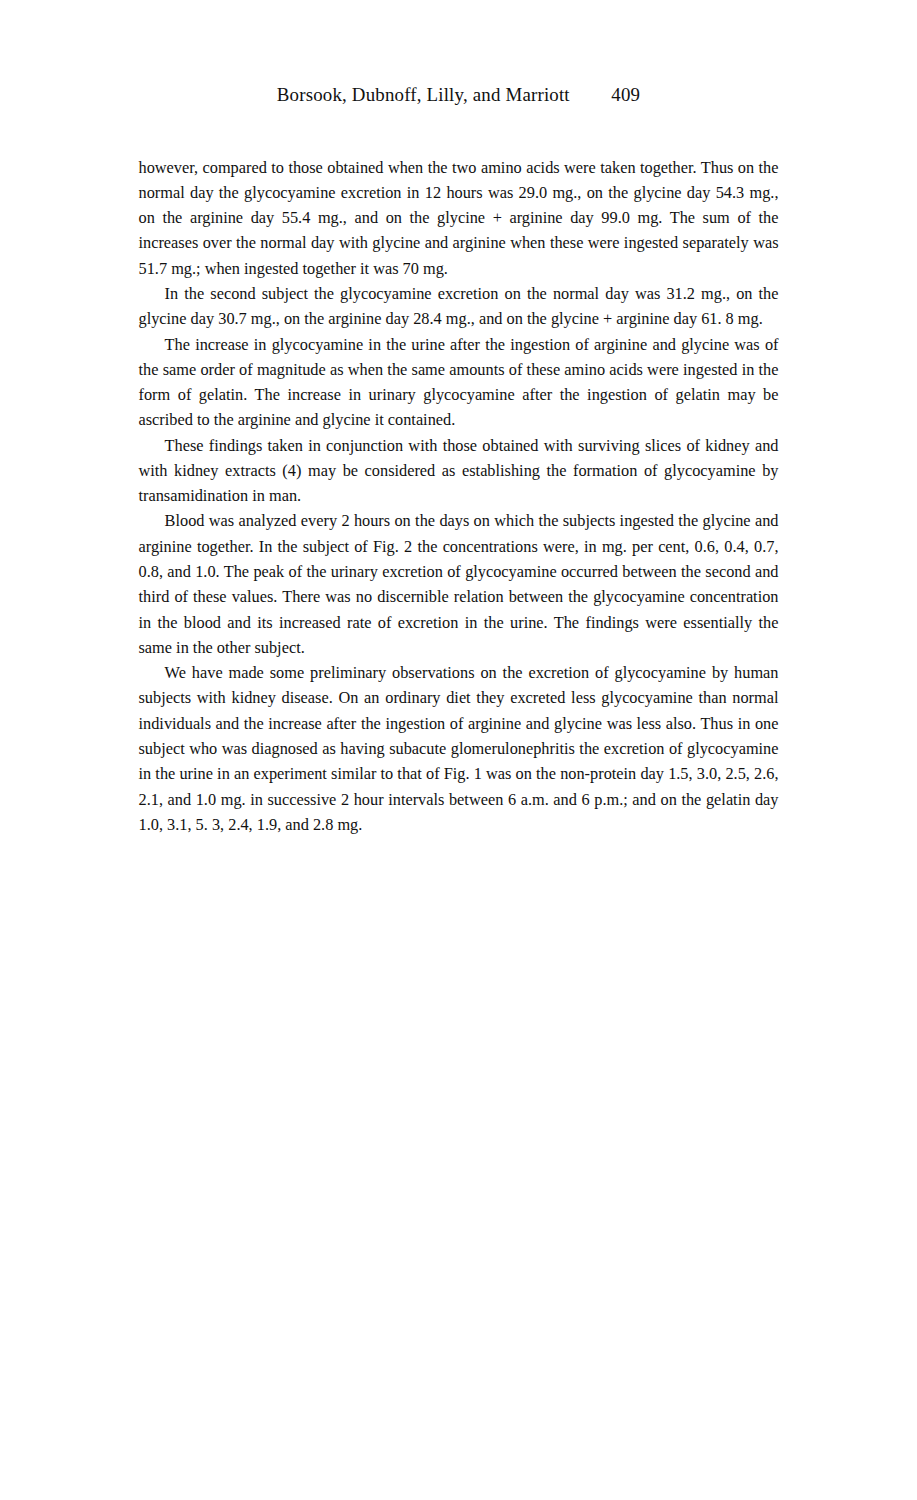Borsook, Dubnoff, Lilly, and Marriott 409
however, compared to those obtained when the two amino acids were taken together. Thus on the normal day the glycocyamine excretion in 12 hours was 29.0 mg., on the glycine day 54.3 mg., on the arginine day 55.4 mg., and on the glycine + arginine day 99.0 mg. The sum of the increases over the normal day with glycine and arginine when these were ingested separately was 51.7 mg.; when ingested together it was 70 mg.
In the second subject the glycocyamine excretion on the normal day was 31.2 mg., on the glycine day 30.7 mg., on the arginine day 28.4 mg., and on the glycine + arginine day 61. 8 mg.
The increase in glycocyamine in the urine after the ingestion of arginine and glycine was of the same order of magnitude as when the same amounts of these amino acids were ingested in the form of gelatin. The increase in urinary glycocyamine after the ingestion of gelatin may be ascribed to the arginine and glycine it contained.
These findings taken in conjunction with those obtained with surviving slices of kidney and with kidney extracts (4) may be considered as establishing the formation of glycocyamine by transamidination in man.
Blood was analyzed every 2 hours on the days on which the subjects ingested the glycine and arginine together. In the subject of Fig. 2 the concentrations were, in mg. per cent, 0.6, 0.4, 0.7, 0.8, and 1.0. The peak of the urinary excretion of glycocyamine occurred between the second and third of these values. There was no discernible relation between the glycocyamine concentration in the blood and its increased rate of excretion in the urine. The findings were essentially the same in the other subject.
We have made some preliminary observations on the excretion of glycocyamine by human subjects with kidney disease. On an ordinary diet they excreted less glycocyamine than normal individuals and the increase after the ingestion of arginine and glycine was less also. Thus in one subject who was diagnosed as having subacute glomerulonephritis the excretion of glycocyamine in the urine in an experiment similar to that of Fig. 1 was on the non-protein day 1.5, 3.0, 2.5, 2.6, 2.1, and 1.0 mg. in successive 2 hour intervals between 6 a.m. and 6 p.m.; and on the gelatin day 1.0, 3.1, 5. 3, 2.4, 1.9, and 2.8 mg.